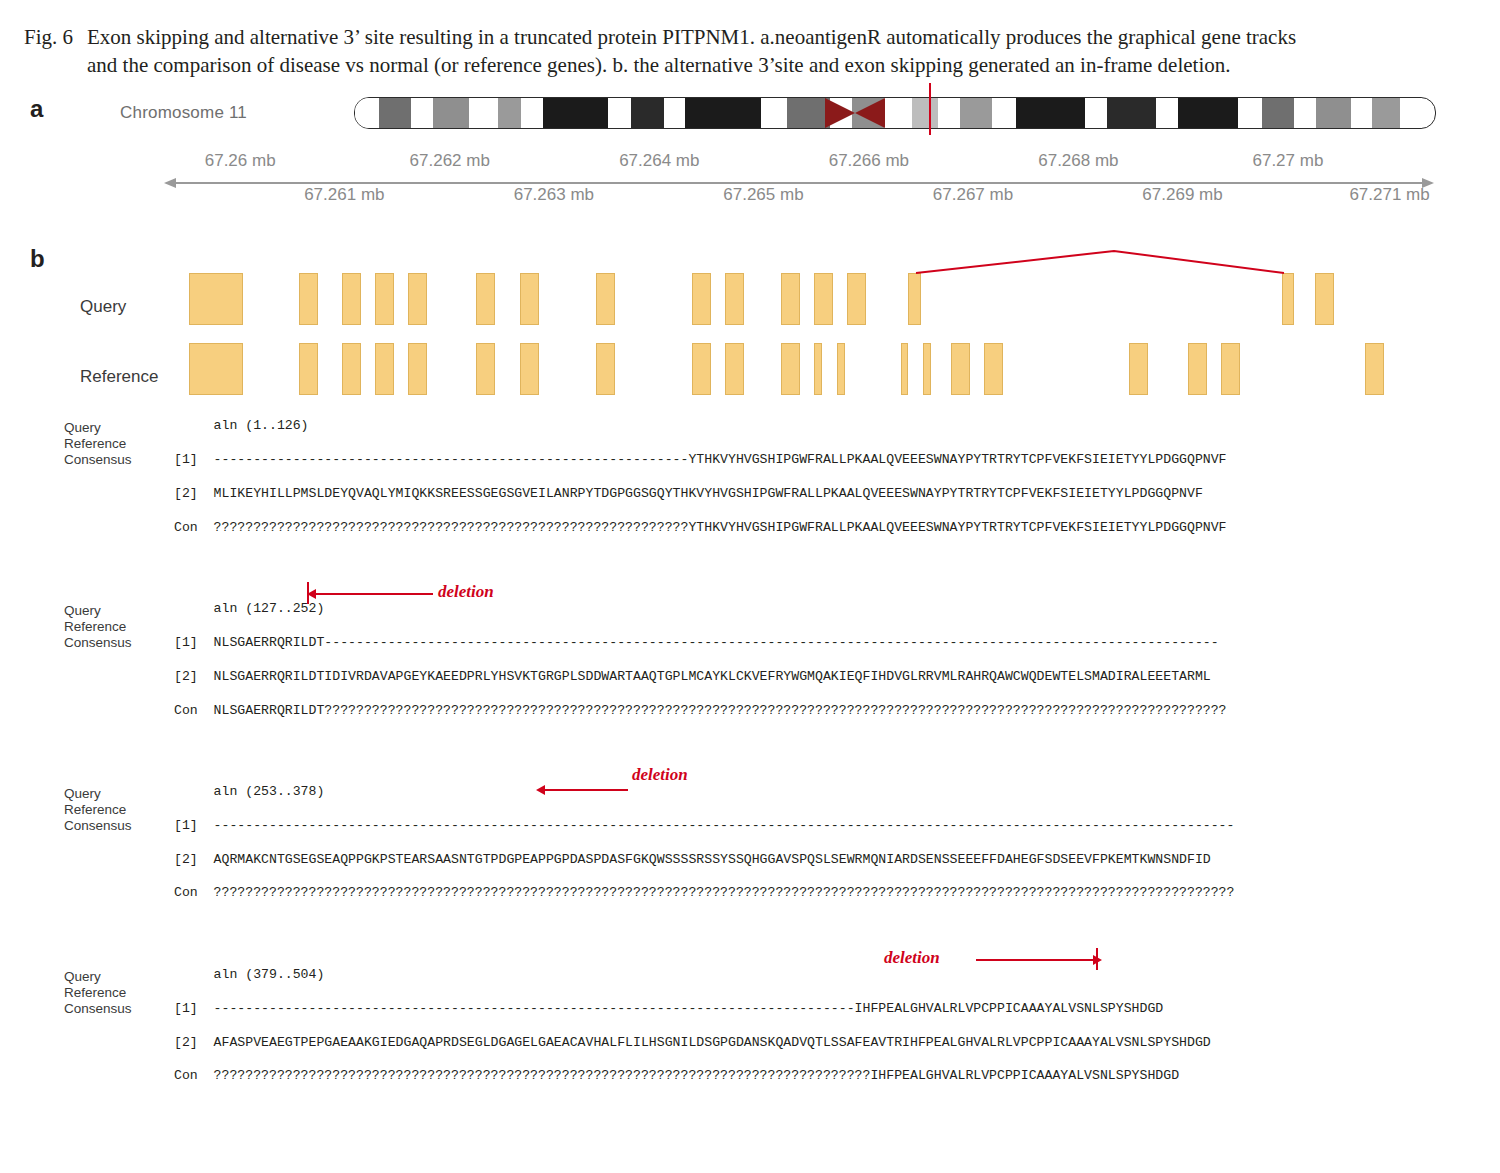Fig. 6
Exon skipping and alternative 3’ site resulting in a truncated protein PITPNM1. a.neoantigenR automatically produces the graphical gene tracks and the comparison of disease vs normal (or reference genes). b. the alternative 3’site and exon skipping generated an in-frame deletion.
a
Chromosome 11
67.26 mb 67.262 mb 67.264 mb 67.266 mb 67.268 mb 67.27 mb
67.261 mb 67.263 mb 67.265 mb 67.267 mb 67.269 mb 67.271 mb
b
Query
Reference
Query
Reference
Consensus
aln (1..126) [1] ------------------------------------------------------------YTHKVYHVGSHIPGWFRALLPKAALQVEEESWNAYPYTRTRYTCPFVEKFSIEIETYYLPDGGQPNVF [2] MLIKEYHILLPMSLDEYQVAQLYMIQKKSREESSGEGSGVEILANRPYTDGPGGSGQYTHKVYHVGSHIPGWFRALLPKAALQVEEESWNAYPYTRTRYTCPFVEKFSIEIETYYLPDGGQPNVF Con ????????????????????????????????????????????????????????????YTHKVYHVGSHIPGWFRALLPKAALQVEEESWNAYPYTRTRYTCPFVEKFSIEIETYYLPDGGQPNVF
Query
Reference
Consensus
aln (127..252) [1] NLSGAERRQRILDT----------------------------------------------------------------------------------------------------------------- [2] NLSGAERRQRILDTIDIVRDAVAPGEYKAEEDPRLYHSVKTGRGPLSDDWARTAAQTGPLMCAYKLCKVEFRYWGMQAKIEQFIHDVGLRRVMLRAHRQAWCWQDEWTELSMADIRALEEETARML Con NLSGAERRQRILDT??????????????????????????????????????????????????????????????????????????????????????????????????????????????????
deletion
Query
Reference
Consensus
aln (253..378) [1] --------------------------------------------------------------------------------------------------------------------------------- [2] AQRMAKCNTGSEGSEAQPPGKPSTEARSAASNTGTPDGPEAPPGPDASPDASFGKQWSSSSRSSYSSQHGGAVSPQSLSEWRMQNIARDSENSSEEEFFDAHEGFSDSEEVFPKEMTKWNSNDFID Con ?????????????????????????????????????????????????????????????????????????????????????????????????????????????????????????????????
deletion
Query
Reference
Consensus
aln (379..504) [1] ---------------------------------------------------------------------------------IHFPEALGHVALRLVPCPPICAAAYALVSNLSPYSHDGD [2] AFASPVEAEGTPEPGAEAAKGIEDGAQAPRDSEGLDGAGELGAEACAVHALFLILHSGNILDSGPGDANSKQADVQTLSSAFEAVTRIHFPEALGHVALRLVPCPPICAAAYALVSNLSPYSHDGD Con ???????????????????????????????????????????????????????????????????????????????????IHFPEALGHVALRLVPCPPICAAAYALVSNLSPYSHDGD
deletion